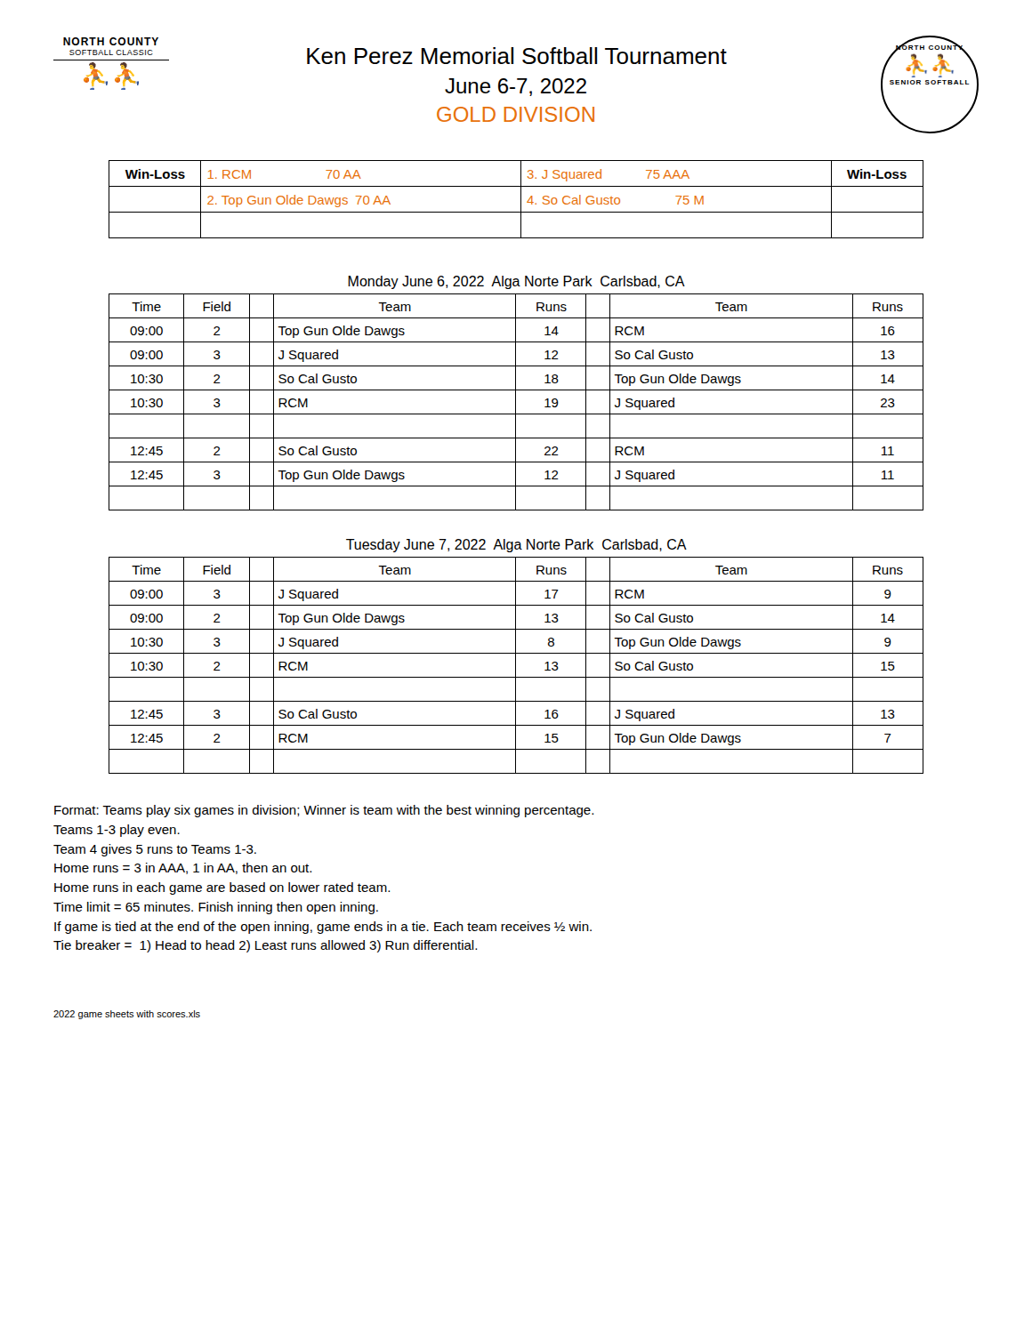NORTH COUNTY
SOFTBALL CLASSIC
⛹⛹
Ken Perez Memorial Softball Tournament
June 6-7, 2022
GOLD DIVISION
NORTH COUNTY
⛹⛹
SENIOR SOFTBALL
| Win-Loss | 1. RCM 70 AA | 3. J Squared 75 AAA | Win-Loss |
| | 2. Top Gun Olde Dawgs 70 AA | 4. So Cal Gusto 75 M | |
Monday June 6, 2022 Alga Norte Park Carlsbad, CA
| Time | Field | | Team | Runs | | Team | Runs |
| --- | --- | --- | --- | --- | --- | --- | --- |
| 09:00 | 2 | | Top Gun Olde Dawgs | 14 | | RCM | 16 |
| 09:00 | 3 | | J Squared | 12 | | So Cal Gusto | 13 |
| 10:30 | 2 | | So Cal Gusto | 18 | | Top Gun Olde Dawgs | 14 |
| 10:30 | 3 | | RCM | 19 | | J Squared | 23 |
| 12:45 | 2 | | So Cal Gusto | 22 | | RCM | 11 |
| 12:45 | 3 | | Top Gun Olde Dawgs | 12 | | J Squared | 11 |
Tuesday June 7, 2022 Alga Norte Park Carlsbad, CA
| Time | Field | | Team | Runs | | Team | Runs |
| --- | --- | --- | --- | --- | --- | --- | --- |
| 09:00 | 3 | | J Squared | 17 | | RCM | 9 |
| 09:00 | 2 | | Top Gun Olde Dawgs | 13 | | So Cal Gusto | 14 |
| 10:30 | 3 | | J Squared | 8 | | Top Gun Olde Dawgs | 9 |
| 10:30 | 2 | | RCM | 13 | | So Cal Gusto | 15 |
| 12:45 | 3 | | So Cal Gusto | 16 | | J Squared | 13 |
| 12:45 | 2 | | RCM | 15 | | Top Gun Olde Dawgs | 7 |
Format: Teams play six games in division; Winner is team with the best winning percentage.
Teams 1-3 play even.
Team 4 gives 5 runs to Teams 1-3.
Home runs = 3 in AAA, 1 in AA, then an out.
Home runs in each game are based on lower rated team.
Time limit = 65 minutes. Finish inning then open inning.
If game is tied at the end of the open inning, game ends in a tie. Each team receives ½ win.
Tie breaker = 1) Head to head 2) Least runs allowed 3) Run differential.
2022 game sheets with scores.xls